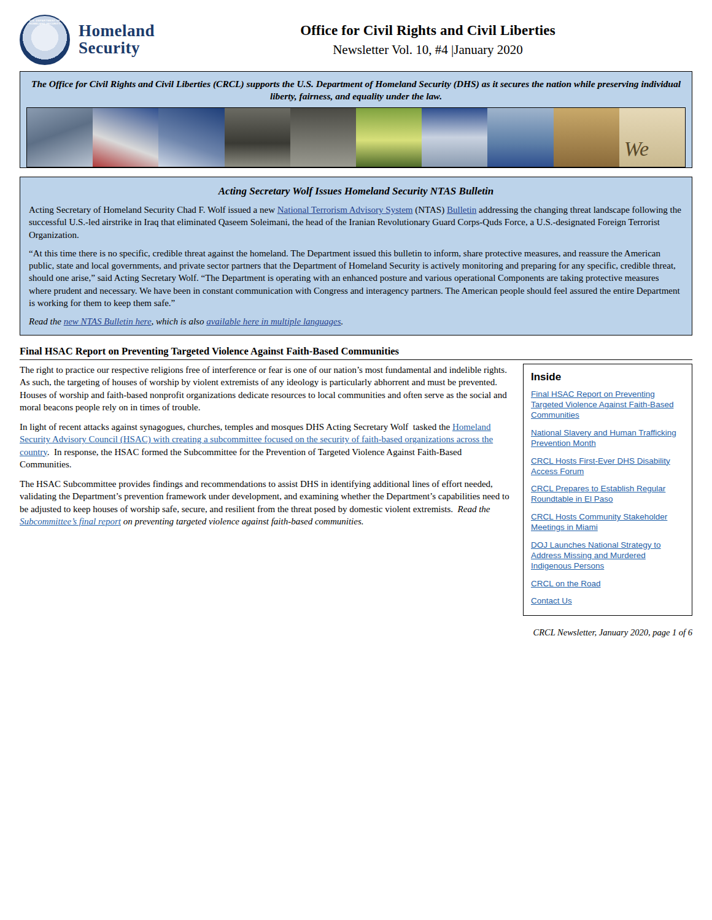Homeland
Security
Office for Civil Rights and Civil Liberties
Newsletter Vol. 10, #4 |January 2020
The Office for Civil Rights and Civil Liberties (CRCL) supports the U.S. Department of Homeland Security (DHS) as it secures the nation while preserving individual liberty, fairness, and equality under the law.
Acting Secretary Wolf Issues Homeland Security NTAS Bulletin
Acting Secretary of Homeland Security Chad F. Wolf issued a new National Terrorism Advisory System (NTAS) Bulletin addressing the changing threat landscape following the successful U.S.-led airstrike in Iraq that eliminated Qaseem Soleimani, the head of the Iranian Revolutionary Guard Corps-Quds Force, a U.S.-designated Foreign Terrorist Organization.
“At this time there is no specific, credible threat against the homeland. The Department issued this bulletin to inform, share protective measures, and reassure the American public, state and local governments, and private sector partners that the Department of Homeland Security is actively monitoring and preparing for any specific, credible threat, should one arise,” said Acting Secretary Wolf. “The Department is operating with an enhanced posture and various operational Components are taking protective measures where prudent and necessary. We have been in constant communication with Congress and interagency partners. The American people should feel assured the entire Department is working for them to keep them safe.”
Read the new NTAS Bulletin here, which is also available here in multiple languages.
Final HSAC Report on Preventing Targeted Violence Against Faith-Based Communities
The right to practice our respective religions free of interference or fear is one of our nation’s most fundamental and indelible rights. As such, the targeting of houses of worship by violent extremists of any ideology is particularly abhorrent and must be prevented. Houses of worship and faith-based nonprofit organizations dedicate resources to local communities and often serve as the social and moral beacons people rely on in times of trouble.
In light of recent attacks against synagogues, churches, temples and mosques DHS Acting Secretary Wolf tasked the Homeland Security Advisory Council (HSAC) with creating a subcommittee focused on the security of faith-based organizations across the country. In response, the HSAC formed the Subcommittee for the Prevention of Targeted Violence Against Faith-Based Communities.
The HSAC Subcommittee provides findings and recommendations to assist DHS in identifying additional lines of effort needed, validating the Department’s prevention framework under development, and examining whether the Department’s capabilities need to be adjusted to keep houses of worship safe, secure, and resilient from the threat posed by domestic violent extremists. Read the Subcommittee’s final report on preventing targeted violence against faith-based communities.
Inside
Final HSAC Report on Preventing Targeted Violence Against Faith-Based Communities
National Slavery and Human Trafficking Prevention Month
CRCL Hosts First-Ever DHS Disability Access Forum
CRCL Prepares to Establish Regular Roundtable in El Paso
CRCL Hosts Community Stakeholder Meetings in Miami
DOJ Launches National Strategy to Address Missing and Murdered Indigenous Persons
CRCL on the Road
Contact Us
CRCL Newsletter, January 2020, page 1 of 6